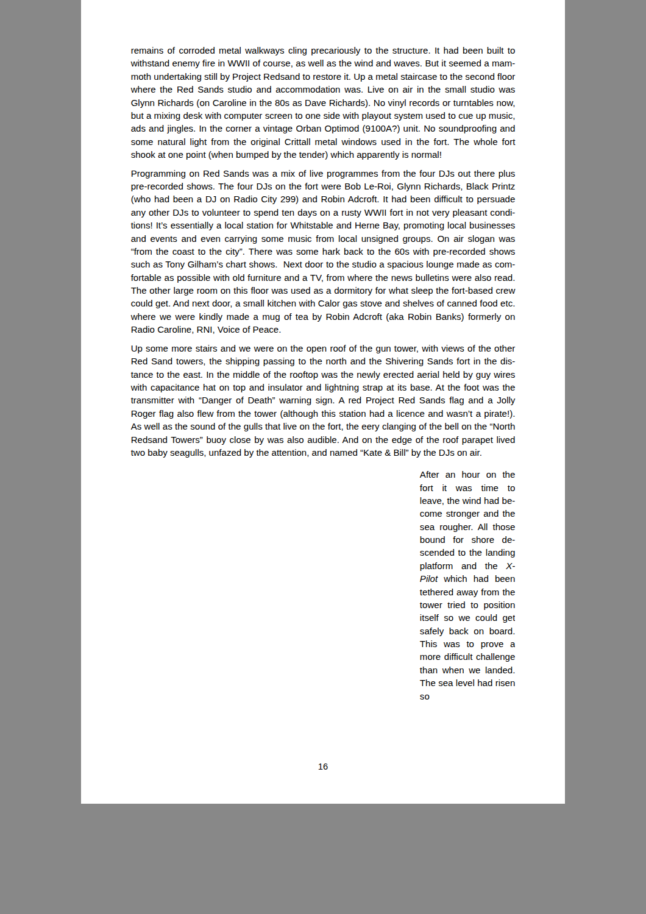remains of corroded metal walkways cling precariously to the structure. It had been built to withstand enemy fire in WWII of course, as well as the wind and waves. But it seemed a mammoth undertaking still by Project Redsand to restore it. Up a metal staircase to the second floor where the Red Sands studio and accommodation was. Live on air in the small studio was Glynn Richards (on Caroline in the 80s as Dave Richards). No vinyl records or turntables now, but a mixing desk with computer screen to one side with playout system used to cue up music, ads and jingles. In the corner a vintage Orban Optimod (9100A?) unit. No soundproofing and some natural light from the original Crittall metal windows used in the fort. The whole fort shook at one point (when bumped by the tender) which apparently is normal!
Programming on Red Sands was a mix of live programmes from the four DJs out there plus pre-recorded shows. The four DJs on the fort were Bob Le-Roi, Glynn Richards, Black Printz (who had been a DJ on Radio City 299) and Robin Adcroft. It had been difficult to persuade any other DJs to volunteer to spend ten days on a rusty WWII fort in not very pleasant conditions! It’s essentially a local station for Whitstable and Herne Bay, promoting local businesses and events and even carrying some music from local unsigned groups. On air slogan was “from the coast to the city”. There was some hark back to the 60s with pre-recorded shows such as Tony Gilham’s chart shows. Next door to the studio a spacious lounge made as comfortable as possible with old furniture and a TV, from where the news bulletins were also read. The other large room on this floor was used as a dormitory for what sleep the fort-based crew could get. And next door, a small kitchen with Calor gas stove and shelves of canned food etc. where we were kindly made a mug of tea by Robin Adcroft (aka Robin Banks) formerly on Radio Caroline, RNI, Voice of Peace.
Up some more stairs and we were on the open roof of the gun tower, with views of the other Red Sand towers, the shipping passing to the north and the Shivering Sands fort in the distance to the east. In the middle of the rooftop was the newly erected aerial held by guy wires with capacitance hat on top and insulator and lightning strap at its base. At the foot was the transmitter with “Danger of Death” warning sign. A red Project Red Sands flag and a Jolly Roger flag also flew from the tower (although this station had a licence and wasn’t a pirate!). As well as the sound of the gulls that live on the fort, the eery clanging of the bell on the “North Redsand Towers” buoy close by was also audible. And on the edge of the roof parapet lived two baby seagulls, unfazed by the attention, and named “Kate & Bill” by the DJs on air.
After an hour on the fort it was time to leave, the wind had become stronger and the sea rougher. All those bound for shore descended to the landing platform and the X-Pilot which had been tethered away from the tower tried to position itself so we could get safely back on board. This was to prove a more difficult challenge than when we landed. The sea level had risen so
16